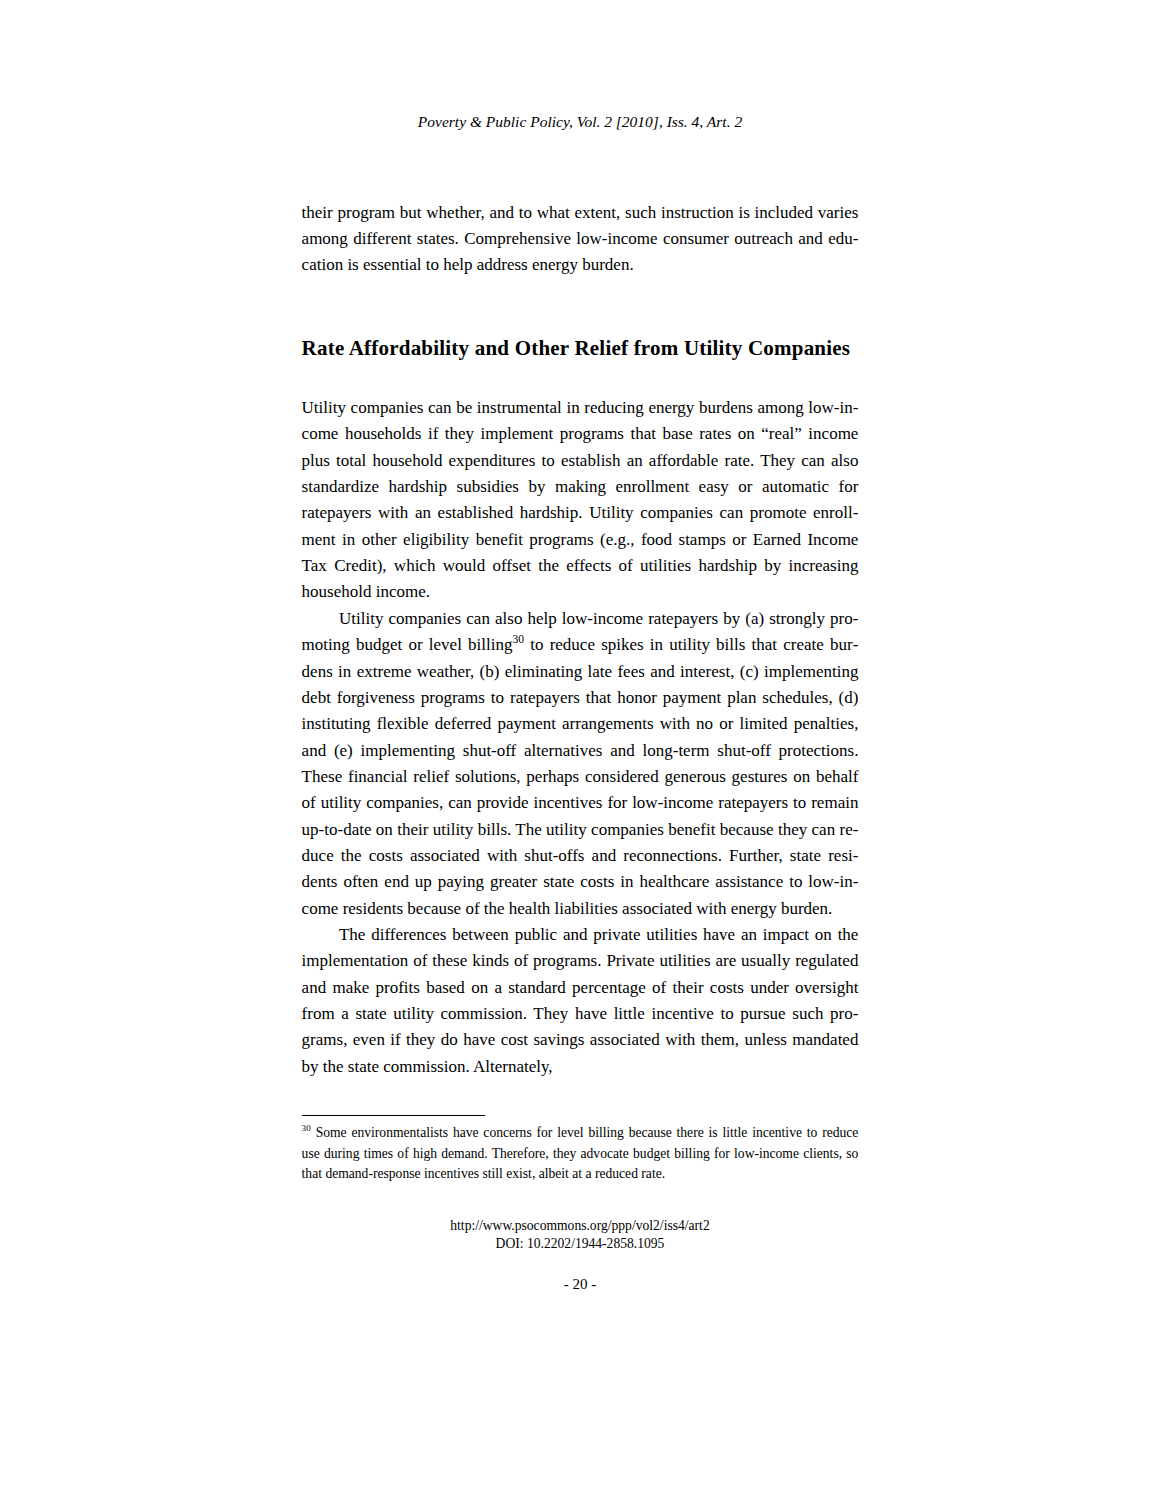Poverty & Public Policy, Vol. 2 [2010], Iss. 4, Art. 2
their program but whether, and to what extent, such instruction is included varies among different states. Comprehensive low-income consumer outreach and education is essential to help address energy burden.
Rate Affordability and Other Relief from Utility Companies
Utility companies can be instrumental in reducing energy burdens among low-income households if they implement programs that base rates on “real” income plus total household expenditures to establish an affordable rate. They can also standardize hardship subsidies by making enrollment easy or automatic for ratepayers with an established hardship. Utility companies can promote enrollment in other eligibility benefit programs (e.g., food stamps or Earned Income Tax Credit), which would offset the effects of utilities hardship by increasing household income.
Utility companies can also help low-income ratepayers by (a) strongly promoting budget or level billing30 to reduce spikes in utility bills that create burdens in extreme weather, (b) eliminating late fees and interest, (c) implementing debt forgiveness programs to ratepayers that honor payment plan schedules, (d) instituting flexible deferred payment arrangements with no or limited penalties, and (e) implementing shut-off alternatives and long-term shut-off protections. These financial relief solutions, perhaps considered generous gestures on behalf of utility companies, can provide incentives for low-income ratepayers to remain up-to-date on their utility bills. The utility companies benefit because they can reduce the costs associated with shut-offs and reconnections. Further, state residents often end up paying greater state costs in healthcare assistance to low-income residents because of the health liabilities associated with energy burden.
The differences between public and private utilities have an impact on the implementation of these kinds of programs. Private utilities are usually regulated and make profits based on a standard percentage of their costs under oversight from a state utility commission. They have little incentive to pursue such programs, even if they do have cost savings associated with them, unless mandated by the state commission. Alternately,
30 Some environmentalists have concerns for level billing because there is little incentive to reduce use during times of high demand. Therefore, they advocate budget billing for low-income clients, so that demand-response incentives still exist, albeit at a reduced rate.
http://www.psocommons.org/ppp/vol2/iss4/art2
DOI: 10.2202/1944-2858.1095
- 20 -